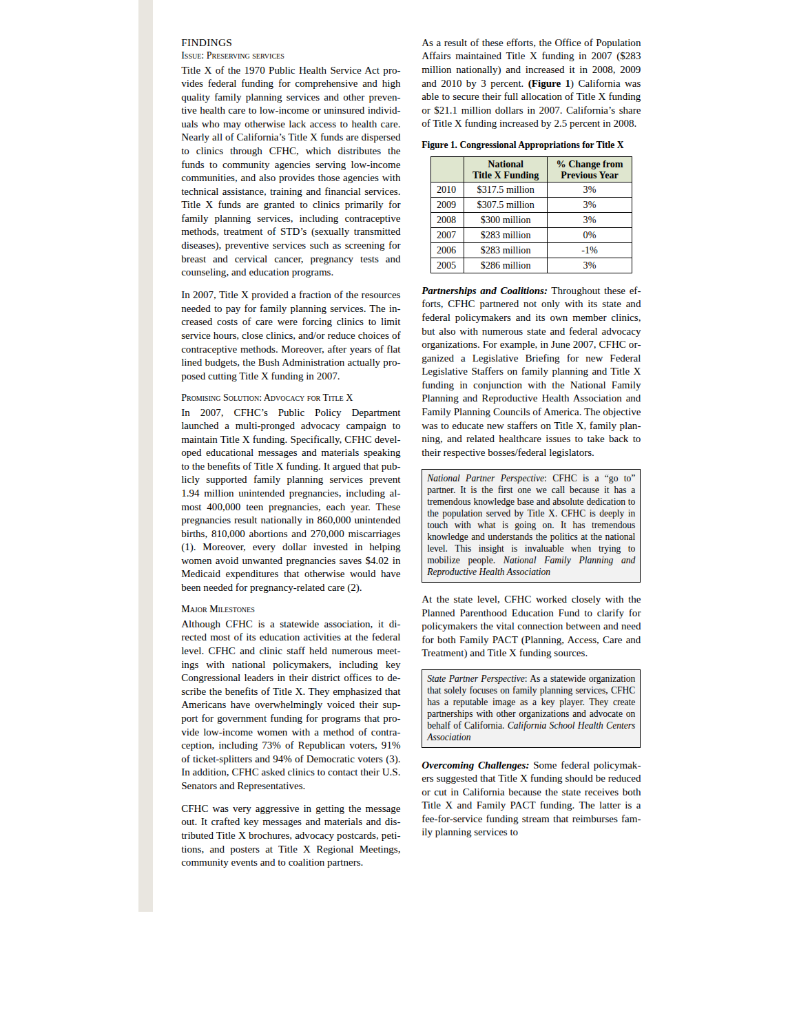Findings
Issue: Preserving services
Title X of the 1970 Public Health Service Act provides federal funding for comprehensive and high quality family planning services and other preventive health care to low-income or uninsured individuals who may otherwise lack access to health care. Nearly all of California’s Title X funds are dispersed to clinics through CFHC, which distributes the funds to community agencies serving low-income communities, and also provides those agencies with technical assistance, training and financial services. Title X funds are granted to clinics primarily for family planning services, including contraceptive methods, treatment of STD’s (sexually transmitted diseases), preventive services such as screening for breast and cervical cancer, pregnancy tests and counseling, and education programs.
In 2007, Title X provided a fraction of the resources needed to pay for family planning services. The increased costs of care were forcing clinics to limit service hours, close clinics, and/or reduce choices of contraceptive methods. Moreover, after years of flat lined budgets, the Bush Administration actually proposed cutting Title X funding in 2007.
Promising Solution: Advocacy for Title X
In 2007, CFHC’s Public Policy Department launched a multi-pronged advocacy campaign to maintain Title X funding. Specifically, CFHC developed educational messages and materials speaking to the benefits of Title X funding. It argued that publicly supported family planning services prevent 1.94 million unintended pregnancies, including almost 400,000 teen pregnancies, each year. These pregnancies result nationally in 860,000 unintended births, 810,000 abortions and 270,000 miscarriages (1). Moreover, every dollar invested in helping women avoid unwanted pregnancies saves $4.02 in Medicaid expenditures that otherwise would have been needed for pregnancy-related care (2).
Major Milestones
Although CFHC is a statewide association, it directed most of its education activities at the federal level. CFHC and clinic staff held numerous meetings with national policymakers, including key Congressional leaders in their district offices to describe the benefits of Title X. They emphasized that Americans have overwhelmingly voiced their support for government funding for programs that provide low-income women with a method of contraception, including 73% of Republican voters, 91% of ticket-splitters and 94% of Democratic voters (3). In addition, CFHC asked clinics to contact their U.S. Senators and Representatives.
CFHC was very aggressive in getting the message out. It crafted key messages and materials and distributed Title X brochures, advocacy postcards, petitions, and posters at Title X Regional Meetings, community events and to coalition partners.
As a result of these efforts, the Office of Population Affairs maintained Title X funding in 2007 ($283 million nationally) and increased it in 2008, 2009 and 2010 by 3 percent. (Figure 1) California was able to secure their full allocation of Title X funding or $21.1 million dollars in 2007. California’s share of Title X funding increased by 2.5 percent in 2008.
Figure 1. Congressional Appropriations for Title X
| | National Title X Funding | % Change from Previous Year |
| --- | --- | --- |
| 2010 | $317.5 million | 3% |
| 2009 | $307.5 million | 3% |
| 2008 | $300 million | 3% |
| 2007 | $283 million | 0% |
| 2006 | $283 million | -1% |
| 2005 | $286 million | 3% |
Partnerships and Coalitions: Throughout these efforts, CFHC partnered not only with its state and federal policymakers and its own member clinics, but also with numerous state and federal advocacy organizations. For example, in June 2007, CFHC organized a Legislative Briefing for new Federal Legislative Staffers on family planning and Title X funding in conjunction with the National Family Planning and Reproductive Health Association and Family Planning Councils of America. The objective was to educate new staffers on Title X, family planning, and related healthcare issues to take back to their respective bosses/federal legislators.
National Partner Perspective: CFHC is a “go to” partner. It is the first one we call because it has a tremendous knowledge base and absolute dedication to the population served by Title X. CFHC is deeply in touch with what is going on. It has tremendous knowledge and understands the politics at the national level. This insight is invaluable when trying to mobilize people. National Family Planning and Reproductive Health Association
At the state level, CFHC worked closely with the Planned Parenthood Education Fund to clarify for policymakers the vital connection between and need for both Family PACT (Planning, Access, Care and Treatment) and Title X funding sources.
State Partner Perspective: As a statewide organization that solely focuses on family planning services, CFHC has a reputable image as a key player. They create partnerships with other organizations and advocate on behalf of California. California School Health Centers Association
Overcoming Challenges: Some federal policymakers suggested that Title X funding should be reduced or cut in California because the state receives both Title X and Family PACT funding. The latter is a fee-for-service funding stream that reimburses family planning services to